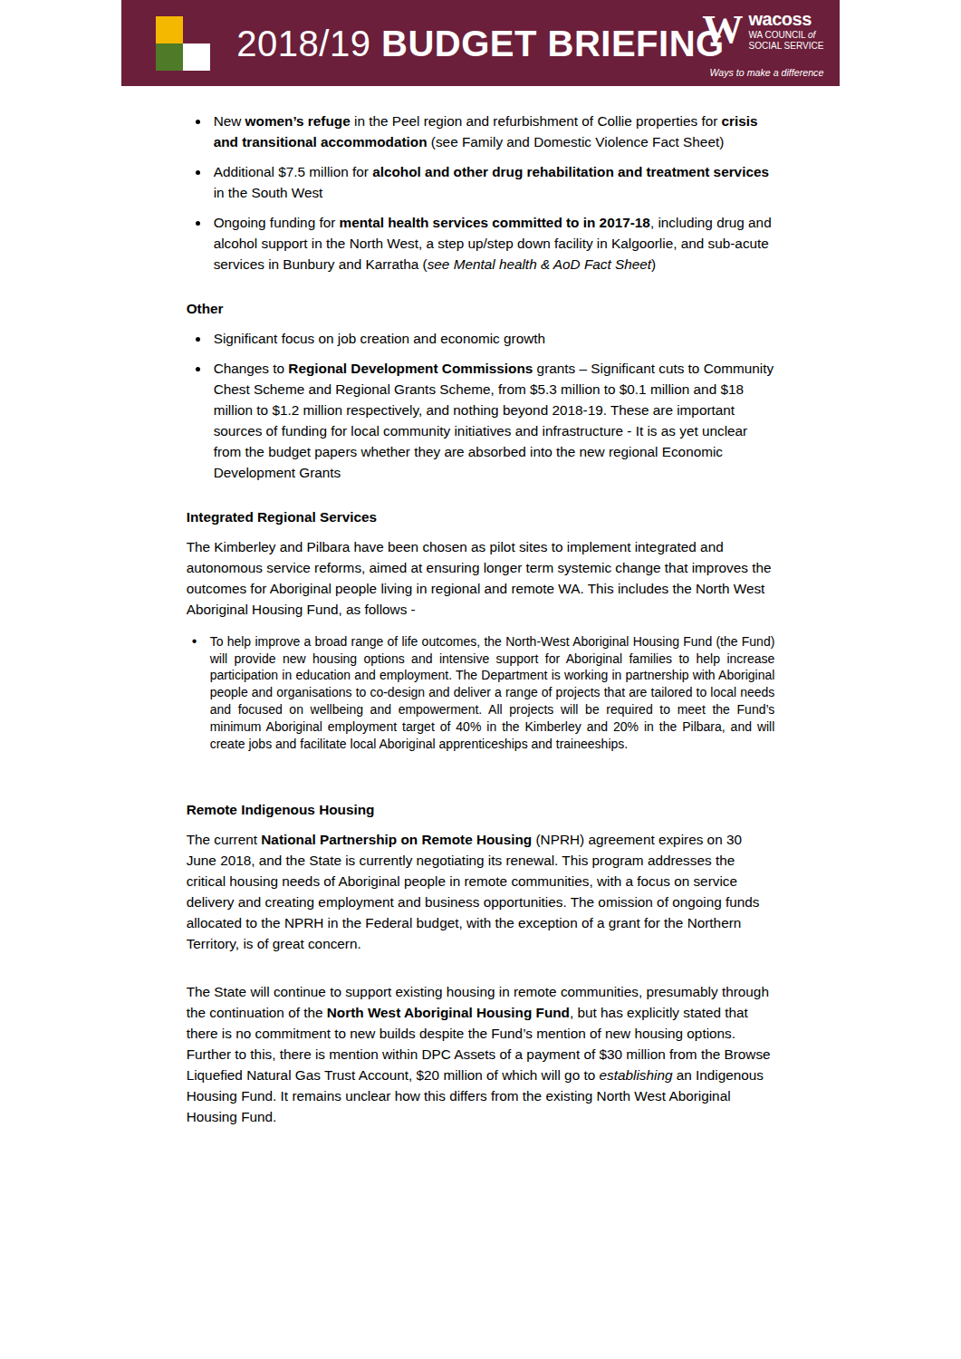2018/19 BUDGET BRIEFING
W
wacoss WA COUNCIL of SOCIAL SERVICE
Ways to make a difference
New women’s refuge in the Peel region and refurbishment of Collie properties for crisis and transitional accommodation (see Family and Domestic Violence Fact Sheet)
Additional $7.5 million for alcohol and other drug rehabilitation and treatment services in the South West
Ongoing funding for mental health services committed to in 2017-18, including drug and alcohol support in the North West, a step up/step down facility in Kalgoorlie, and sub-acute services in Bunbury and Karratha (see Mental health & AoD Fact Sheet)
Other
Significant focus on job creation and economic growth
Changes to Regional Development Commissions grants – Significant cuts to Community Chest Scheme and Regional Grants Scheme, from $5.3 million to $0.1 million and $18 million to $1.2 million respectively, and nothing beyond 2018-19. These are important sources of funding for local community initiatives and infrastructure - It is as yet unclear from the budget papers whether they are absorbed into the new regional Economic Development Grants
Integrated Regional Services
The Kimberley and Pilbara have been chosen as pilot sites to implement integrated and autonomous service reforms, aimed at ensuring longer term systemic change that improves the outcomes for Aboriginal people living in regional and remote WA. This includes the North West Aboriginal Housing Fund, as follows -
To help improve a broad range of life outcomes, the North-West Aboriginal Housing Fund (the Fund) will provide new housing options and intensive support for Aboriginal families to help increase participation in education and employment. The Department is working in partnership with Aboriginal people and organisations to co-design and deliver a range of projects that are tailored to local needs and focused on wellbeing and empowerment. All projects will be required to meet the Fund’s minimum Aboriginal employment target of 40% in the Kimberley and 20% in the Pilbara, and will create jobs and facilitate local Aboriginal apprenticeships and traineeships.
Remote Indigenous Housing
The current National Partnership on Remote Housing (NPRH) agreement expires on 30 June 2018, and the State is currently negotiating its renewal. This program addresses the critical housing needs of Aboriginal people in remote communities, with a focus on service delivery and creating employment and business opportunities. The omission of ongoing funds allocated to the NPRH in the Federal budget, with the exception of a grant for the Northern Territory, is of great concern.
The State will continue to support existing housing in remote communities, presumably through the continuation of the North West Aboriginal Housing Fund, but has explicitly stated that there is no commitment to new builds despite the Fund’s mention of new housing options. Further to this, there is mention within DPC Assets of a payment of $30 million from the Browse Liquefied Natural Gas Trust Account, $20 million of which will go to establishing an Indigenous Housing Fund. It remains unclear how this differs from the existing North West Aboriginal Housing Fund.